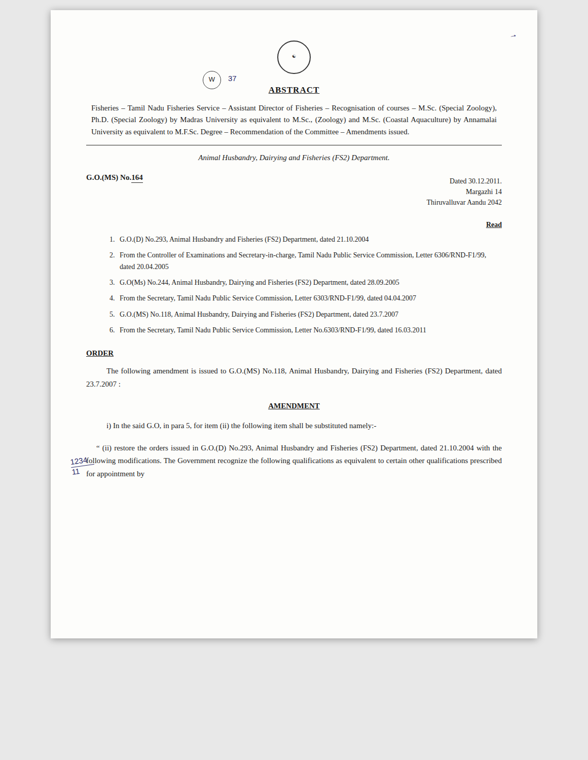W
37
→
1234 11
☯
ABSTRACT
Fisheries – Tamil Nadu Fisheries Service – Assistant Director of Fisheries – Recognisation of courses – M.Sc. (Special Zoology), Ph.D. (Special Zoology) by Madras University as equivalent to M.Sc., (Zoology) and M.Sc. (Coastal Aquaculture) by Annamalai University as equivalent to M.F.Sc. Degree – Recommendation of the Committee – Amendments issued.
Animal Husbandry, Dairying and Fisheries (FS2) Department.
G.O.(MS) No.164
Dated 30.12.2011.
Margazhi 14
Thiruvalluvar Aandu 2042
Read
G.O.(D) No.293, Animal Husbandry and Fisheries (FS2) Department, dated 21.10.2004
From the Controller of Examinations and Secretary-in-charge, Tamil Nadu Public Service Commission, Letter 6306/RND-F1/99, dated 20.04.2005
G.O(Ms) No.244, Animal Husbandry, Dairying and Fisheries (FS2) Department, dated 28.09.2005
From the Secretary, Tamil Nadu Public Service Commission, Letter 6303/RND-F1/99, dated 04.04.2007
G.O.(MS) No.118, Animal Husbandry, Dairying and Fisheries (FS2) Department, dated 23.7.2007
From the Secretary, Tamil Nadu Public Service Commission, Letter No.6303/RND-F1/99, dated 16.03.2011
ORDER
The following amendment is issued to G.O.(MS) No.118, Animal Husbandry, Dairying and Fisheries (FS2) Department, dated 23.7.2007 :
AMENDMENT
i) In the said G.O, in para 5, for item (ii) the following item shall be substituted namely:-
“ (ii) restore the orders issued in G.O.(D) No.293, Animal Husbandry and Fisheries (FS2) Department, dated 21.10.2004 with the following modifications. The Government recognize the following qualifications as equivalent to certain other qualifications prescribed for appointment by